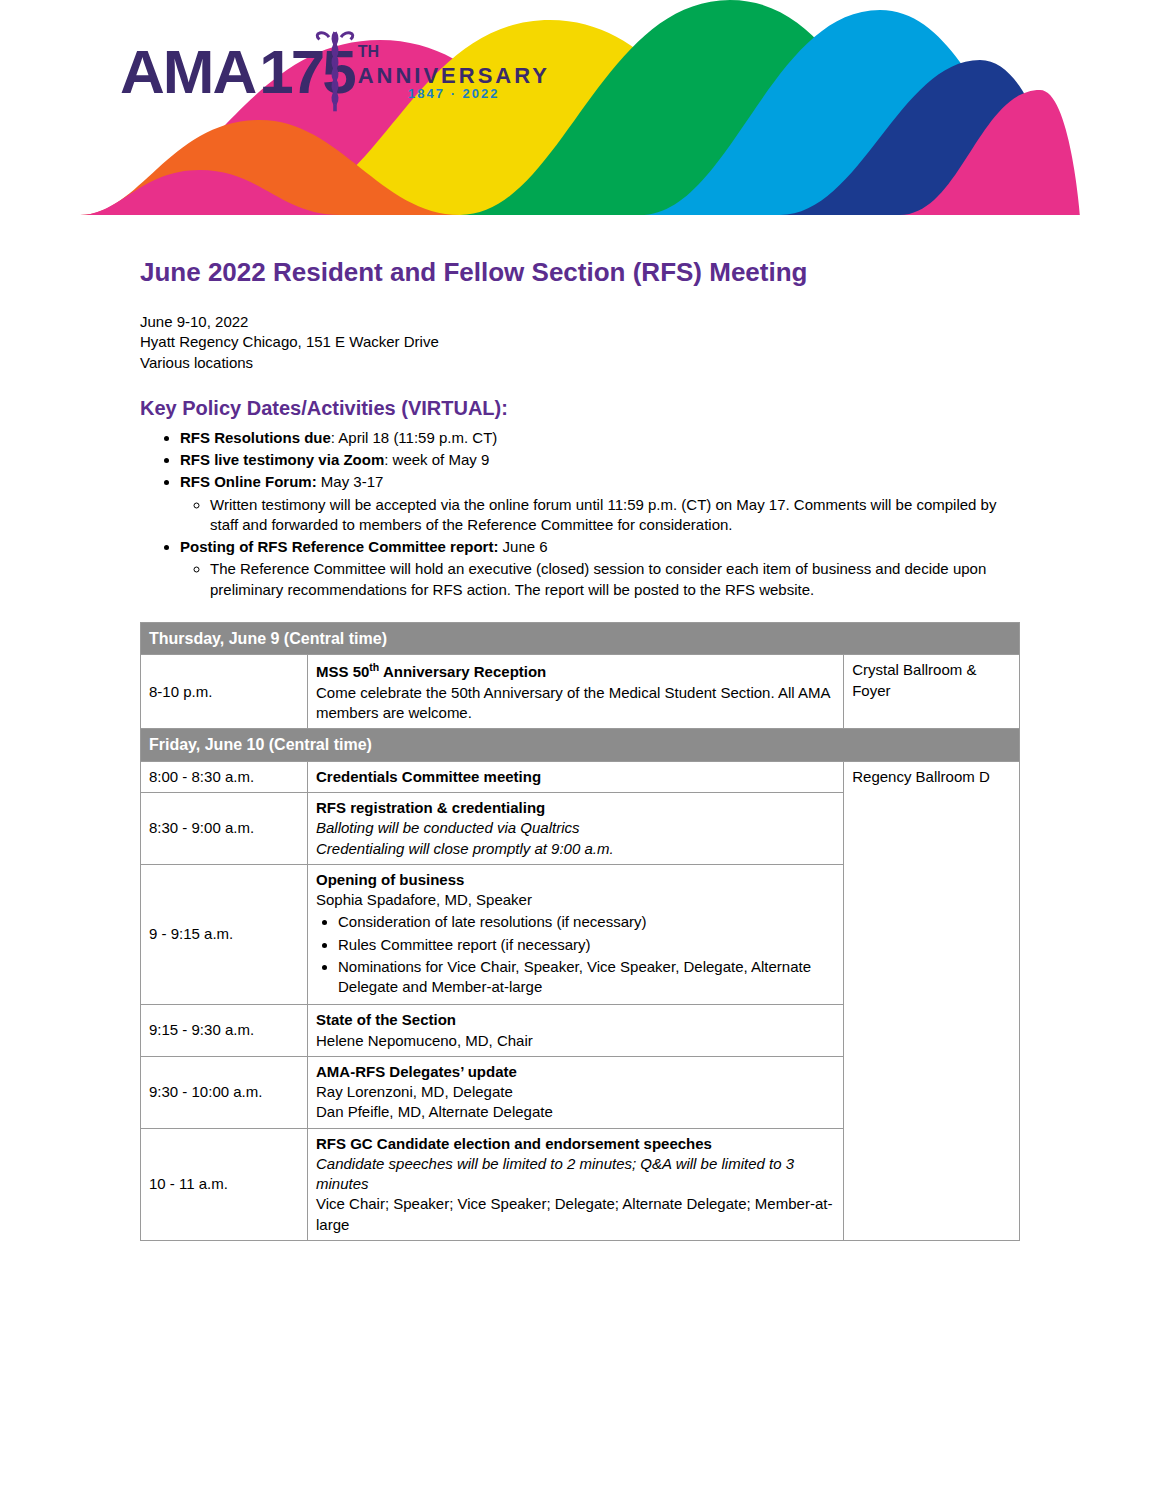AMA 175 TH ANNIVERSARY 1847 · 2022
June 2022 Resident and Fellow Section (RFS) Meeting
June 9-10, 2022
Hyatt Regency Chicago, 151 E Wacker Drive
Various locations
Key Policy Dates/Activities (VIRTUAL):
RFS Resolutions due: April 18 (11:59 p.m. CT)
RFS live testimony via Zoom: week of May 9
RFS Online Forum: May 3-17
Written testimony will be accepted via the online forum until 11:59 p.m. (CT) on May 17. Comments will be compiled by staff and forwarded to members of the Reference Committee for consideration.
Posting of RFS Reference Committee report: June 6
The Reference Committee will hold an executive (closed) session to consider each item of business and decide upon preliminary recommendations for RFS action. The report will be posted to the RFS website.
| Thursday, June 9 (Central time) |
| 8-10 p.m. | MSS 50 th Anniversary Reception Come celebrate the 50th Anniversary of the Medical Student Section. All AMA members are welcome. | Crystal Ballroom & Foyer |
| Friday, June 10 (Central time) |
| 8:00 - 8:30 a.m. | Credentials Committee meeting | Regency Ballroom D |
| 8:30 - 9:00 a.m. | RFS registration & credentialing Balloting will be conducted via Qualtrics Credentialing will close promptly at 9:00 a.m. |
| 9 - 9:15 a.m. | Opening of business Sophia Spadafore, MD, Speaker Consideration of late resolutions (if necessary) Rules Committee report (if necessary) Nominations for Vice Chair, Speaker, Vice Speaker, Delegate, Alternate Delegate and Member-at-large |
| 9:15 - 9:30 a.m. | State of the Section Helene Nepomuceno, MD, Chair |
| 9:30 - 10:00 a.m. | AMA-RFS Delegates’ update Ray Lorenzoni, MD, Delegate Dan Pfeifle, MD, Alternate Delegate |
| 10 - 11 a.m. | RFS GC Candidate election and endorsement speeches Candidate speeches will be limited to 2 minutes; Q&A will be limited to 3 minutes Vice Chair; Speaker; Vice Speaker; Delegate; Alternate Delegate; Member-at-large |